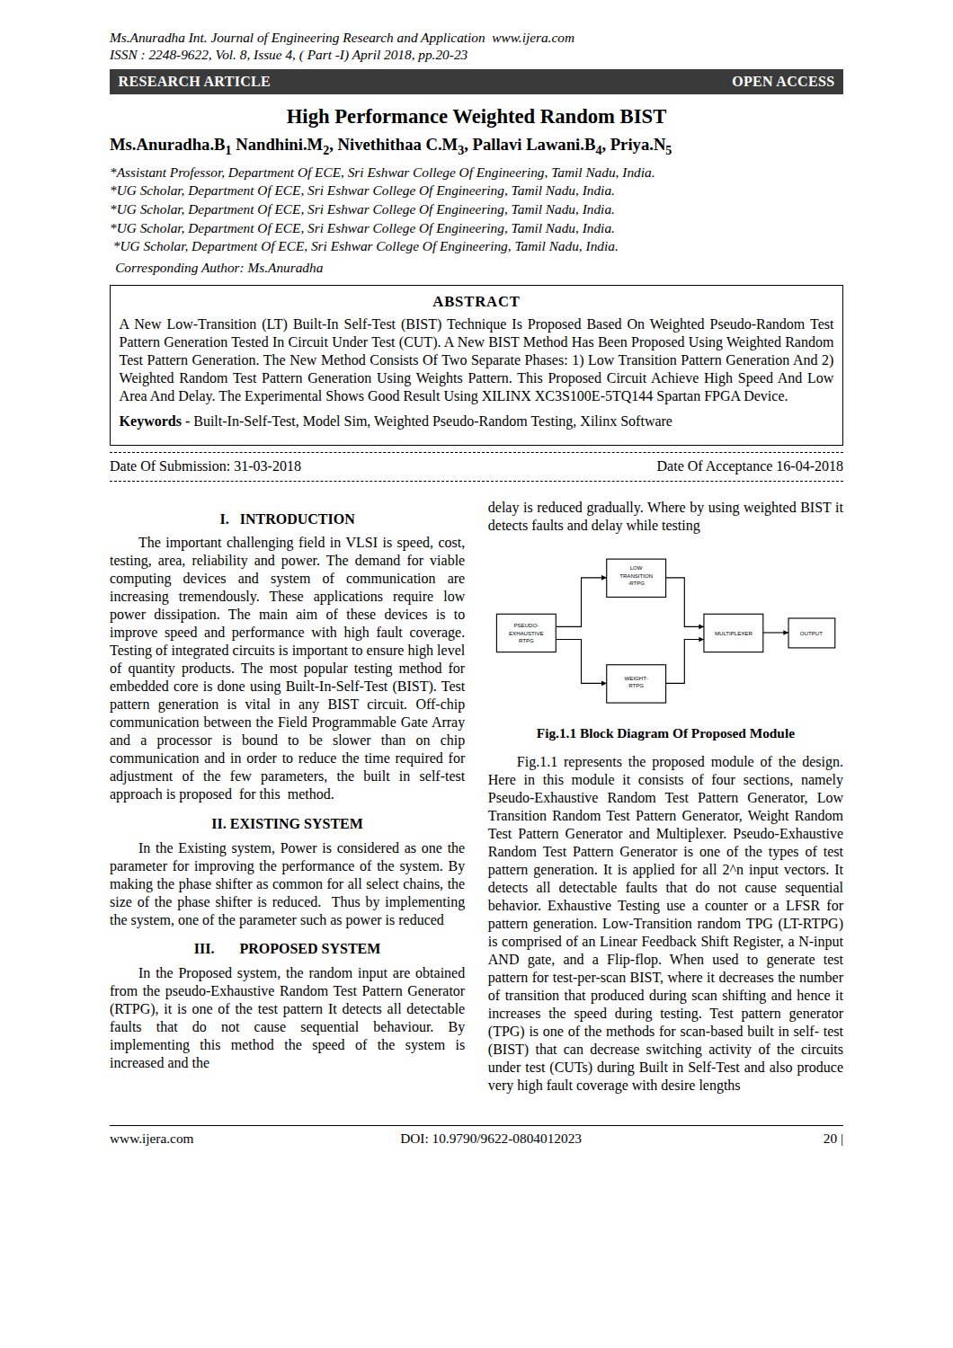Ms.Anuradha Int. Journal of Engineering Research and Application www.ijera.com ISSN : 2248-9622, Vol. 8, Issue 4, ( Part -I) April 2018, pp.20-23
Research Article Open Access
High Performance Weighted Random BIST
Ms.Anuradha.B1 Nandhini.M2, Nivethithaa C.M3, Pallavi Lawani.B4, Priya.N5
*Assistant Professor, Department Of ECE, Sri Eshwar College Of Engineering, Tamil Nadu, India.
*UG Scholar, Department Of ECE, Sri Eshwar College Of Engineering, Tamil Nadu, India.
*UG Scholar, Department Of ECE, Sri Eshwar College Of Engineering, Tamil Nadu, India.
*UG Scholar, Department Of ECE, Sri Eshwar College Of Engineering, Tamil Nadu, India.
*UG Scholar, Department Of ECE, Sri Eshwar College Of Engineering, Tamil Nadu, India.
Corresponding Author: Ms.Anuradha
ABSTRACT
A New Low-Transition (LT) Built-In Self-Test (BIST) Technique Is Proposed Based On Weighted Pseudo-Random Test Pattern Generation Tested In Circuit Under Test (CUT). A New BIST Method Has Been Proposed Using Weighted Random Test Pattern Generation. The New Method Consists Of Two Separate Phases: 1) Low Transition Pattern Generation And 2) Weighted Random Test Pattern Generation Using Weights Pattern. This Proposed Circuit Achieve High Speed And Low Area And Delay. The Experimental Shows Good Result Using XILINX XC3S100E-5TQ144 Spartan FPGA Device.
Keywords - Built-In-Self-Test, Model Sim, Weighted Pseudo-Random Testing, Xilinx Software
Date Of Submission: 31-03-2018 Date Of Acceptance 16-04-2018
I. INTRODUCTION
The important challenging field in VLSI is speed, cost, testing, area, reliability and power. The demand for viable computing devices and system of communication are increasing tremendously. These applications require low power dissipation. The main aim of these devices is to improve speed and performance with high fault coverage. Testing of integrated circuits is important to ensure high level of quantity products. The most popular testing method for embedded core is done using Built-In-Self-Test (BIST). Test pattern generation is vital in any BIST circuit. Off-chip communication between the Field Programmable Gate Array and a processor is bound to be slower than on chip communication and in order to reduce the time required for adjustment of the few parameters, the built in self-test approach is proposed for this method.
II. EXISTING SYSTEM
In the Existing system, Power is considered as one the parameter for improving the performance of the system. By making the phase shifter as common for all select chains, the size of the phase shifter is reduced. Thus by implementing the system, one of the parameter such as power is reduced
III. PROPOSED SYSTEM
In the Proposed system, the random input are obtained from the pseudo-Exhaustive Random Test Pattern Generator (RTPG), it is one of the test pattern It detects all detectable faults that do not cause sequential behaviour. By implementing this method the speed of the system is increased and the
delay is reduced gradually. Where by using weighted BIST it detects faults and delay while testing
PSEUDO- EXHAUSTIVE RTPG LOW TRANSITION -RTPG WEIGHT- RTPG MULTIPLEXER OUTPUT
Fig.1.1 Block Diagram Of Proposed Module
Fig.1.1 represents the proposed module of the design. Here in this module it consists of four sections, namely Pseudo-Exhaustive Random Test Pattern Generator, Low Transition Random Test Pattern Generator, Weight Random Test Pattern Generator and Multiplexer. Pseudo-Exhaustive Random Test Pattern Generator is one of the types of test pattern generation. It is applied for all 2^n input vectors. It detects all detectable faults that do not cause sequential behavior. Exhaustive Testing use a counter or a LFSR for pattern generation. Low-Transition random TPG (LT-RTPG) is comprised of an Linear Feedback Shift Register, a N-input AND gate, and a Flip-flop. When used to generate test pattern for test-per-scan BIST, where it decreases the number of transition that produced during scan shifting and hence it increases the speed during testing. Test pattern generator (TPG) is one of the methods for scan-based built in self- test (BIST) that can decrease switching activity of the circuits under test (CUTs) during Built in Self-Test and also produce very high fault coverage with desire lengths
www.ijera.com DOI: 10.9790/9622-0804012023 20 |